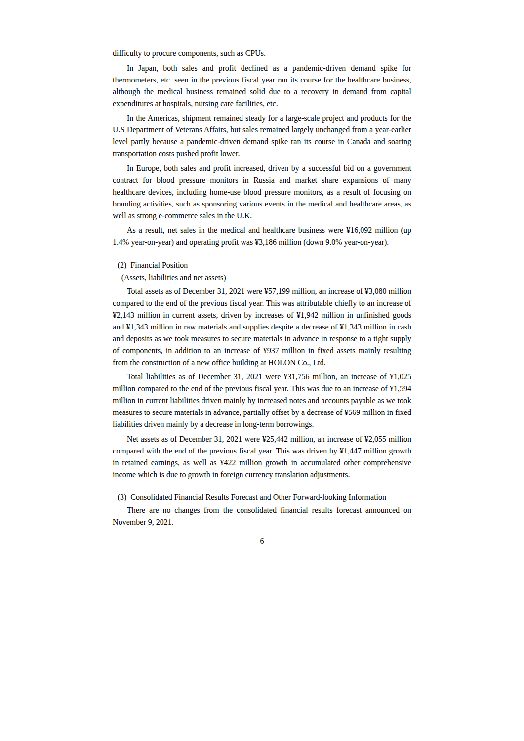difficulty to procure components, such as CPUs.
In Japan, both sales and profit declined as a pandemic-driven demand spike for thermometers, etc. seen in the previous fiscal year ran its course for the healthcare business, although the medical business remained solid due to a recovery in demand from capital expenditures at hospitals, nursing care facilities, etc.
In the Americas, shipment remained steady for a large-scale project and products for the U.S Department of Veterans Affairs, but sales remained largely unchanged from a year-earlier level partly because a pandemic-driven demand spike ran its course in Canada and soaring transportation costs pushed profit lower.
In Europe, both sales and profit increased, driven by a successful bid on a government contract for blood pressure monitors in Russia and market share expansions of many healthcare devices, including home-use blood pressure monitors, as a result of focusing on branding activities, such as sponsoring various events in the medical and healthcare areas, as well as strong e-commerce sales in the U.K.
As a result, net sales in the medical and healthcare business were ¥16,092 million (up 1.4% year-on-year) and operating profit was ¥3,186 million (down 9.0% year-on-year).
(2) Financial Position
(Assets, liabilities and net assets)
Total assets as of December 31, 2021 were ¥57,199 million, an increase of ¥3,080 million compared to the end of the previous fiscal year. This was attributable chiefly to an increase of ¥2,143 million in current assets, driven by increases of ¥1,942 million in unfinished goods and ¥1,343 million in raw materials and supplies despite a decrease of ¥1,343 million in cash and deposits as we took measures to secure materials in advance in response to a tight supply of components, in addition to an increase of ¥937 million in fixed assets mainly resulting from the construction of a new office building at HOLON Co., Ltd.
Total liabilities as of December 31, 2021 were ¥31,756 million, an increase of ¥1,025 million compared to the end of the previous fiscal year. This was due to an increase of ¥1,594 million in current liabilities driven mainly by increased notes and accounts payable as we took measures to secure materials in advance, partially offset by a decrease of ¥569 million in fixed liabilities driven mainly by a decrease in long-term borrowings.
Net assets as of December 31, 2021 were ¥25,442 million, an increase of ¥2,055 million compared with the end of the previous fiscal year. This was driven by ¥1,447 million growth in retained earnings, as well as ¥422 million growth in accumulated other comprehensive income which is due to growth in foreign currency translation adjustments.
(3) Consolidated Financial Results Forecast and Other Forward-looking Information
There are no changes from the consolidated financial results forecast announced on November 9, 2021.
6